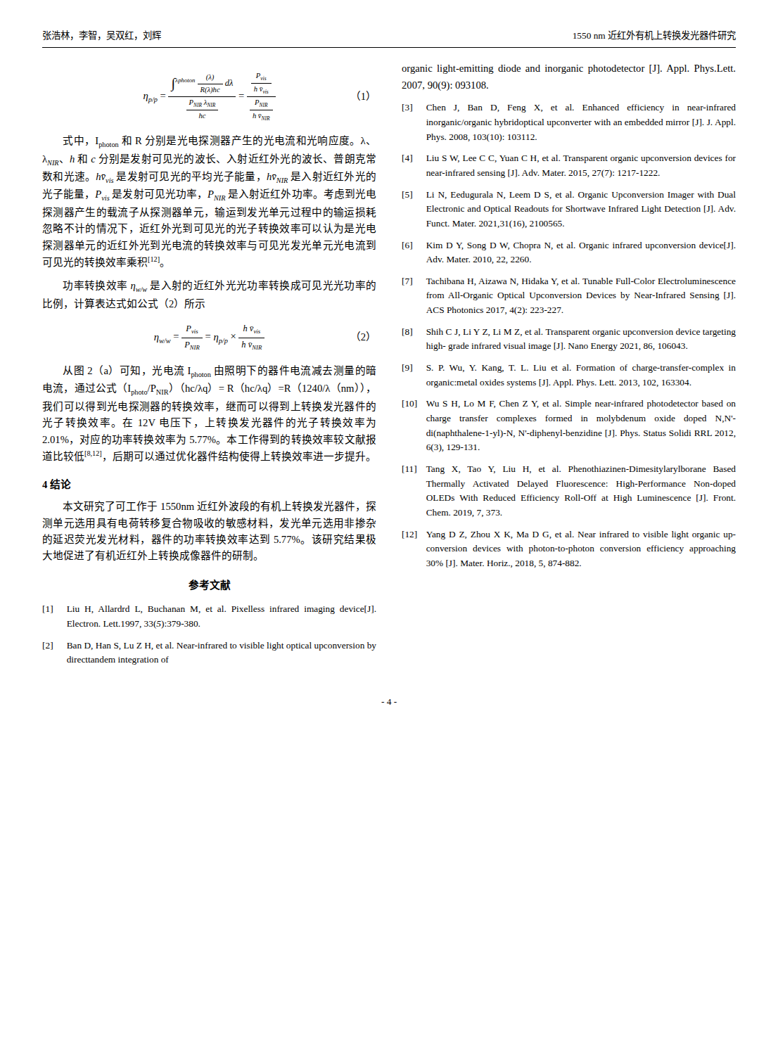张浩林，李智，吴双红，刘辉
1550 nm 近红外有机上转换发光器件研究
ηp/p = ∫λphoton (λ) R(λ)hc dλ PNIR λNIR hc = Pvis h v̄vis PNIR h v̄NIR （1）
式中，Iphoton 和 R 分别是光电探测器产生的光电流和光响应度。λ、λNIR、h 和 c 分别是发射可见光的波长、入射近红外光的波长、普朗克常数和光速。hv̄vis 是发射可见光的平均光子能量，hv̄NIR 是入射近红外光的光子能量，Pvis 是发射可见光功率，PNIR 是入射近红外功率。考虑到光电探测器产生的载流子从探测器单元，输运到发光单元过程中的输运损耗忽略不计的情况下，近红外光到可见光的光子转换效率可以认为是光电探测器单元的近红外光到光电流的转换效率与可见光发光单元光电流到可见光的转换效率乘积[12]。
功率转换效率 ηw/w 是入射的近红外光光功率转换成可见光光功率的比例，计算表达式如公式（2）所示
ηw/w = Pvis PNIR = ηp/p × h v̄vis h v̄NIR （2）
从图 2（a）可知，光电流 Iphoton 由照明下的器件电流减去测量的暗电流，通过公式（Iphoto/PNIR）（hc/λq）= R（hc/λq）=R（1240/λ（nm）），我们可以得到光电探测器的转换效率，继而可以得到上转换发光器件的光子转换效率。在 12V 电压下，上转换发光器件的光子转换效率为 2.01%，对应的功率转换效率为 5.77%。本工作得到的转换效率较文献报道比较低[8,12]，后期可以通过优化器件结构使得上转换效率进一步提升。
4 结论
本文研究了可工作于 1550nm 近红外波段的有机上转换发光器件，探测单元选用具有电荷转移复合物吸收的敏感材料，发光单元选用非掺杂的延迟荧光发光材料，器件的功率转换效率达到 5.77%。该研究结果极大地促进了有机近红外上转换成像器件的研制。
参考文献
Liu H, Allardrd L, Buchanan M, et al. Pixelless infrared imaging device[J]. Electron. Lett.1997, 33(5):379-380.
Ban D, Han S, Lu Z H, et al. Near-infrared to visible light optical upconversion by directtandem integration of
organic light-emitting diode and inorganic photodetector [J]. Appl. Phys.Lett. 2007, 90(9): 093108.
Chen J, Ban D, Feng X, et al. Enhanced efficiency in near-infrared inorganic/organic hybridoptical upconverter with an embedded mirror [J]. J. Appl. Phys. 2008, 103(10): 103112.
Liu S W, Lee C C, Yuan C H, et al. Transparent organic upconversion devices for near-infrared sensing [J]. Adv. Mater. 2015, 27(7): 1217-1222.
Li N, Eedugurala N, Leem D S, et al. Organic Upconversion Imager with Dual Electronic and Optical Readouts for Shortwave Infrared Light Detection [J]. Adv. Funct. Mater. 2021,31(16), 2100565.
Kim D Y, Song D W, Chopra N, et al. Organic infrared upconversion device[J]. Adv. Mater. 2010, 22, 2260.
Tachibana H, Aizawa N, Hidaka Y, et al. Tunable Full-Color Electroluminescence from All-Organic Optical Upconversion Devices by Near-Infrared Sensing [J]. ACS Photonics 2017, 4(2): 223-227.
Shih C J, Li Y Z, Li M Z, et al. Transparent organic upconversion device targeting high- grade infrared visual image [J]. Nano Energy 2021, 86, 106043.
S. P. Wu, Y. Kang, T. L. Liu et al. Formation of charge-transfer-complex in organic:metal oxides systems [J]. Appl. Phys. Lett. 2013, 102, 163304.
Wu S H, Lo M F, Chen Z Y, et al. Simple near-infrared photodetector based on charge transfer complexes formed in molybdenum oxide doped N,N'-di(naphthalene-1-yl)-N, N'-diphenyl-benzidine [J]. Phys. Status Solidi RRL 2012, 6(3), 129-131.
Tang X, Tao Y, Liu H, et al. Phenothiazinen-Dimesitylarylborane Based Thermally Activated Delayed Fluorescence: High-Performance Non-doped OLEDs With Reduced Efficiency Roll-Off at High Luminescence [J]. Front. Chem. 2019, 7, 373.
Yang D Z, Zhou X K, Ma D G, et al. Near infrared to visible light organic up-conversion devices with photon-to-photon conversion efficiency approaching 30% [J]. Mater. Horiz., 2018, 5, 874-882.
- 4 -